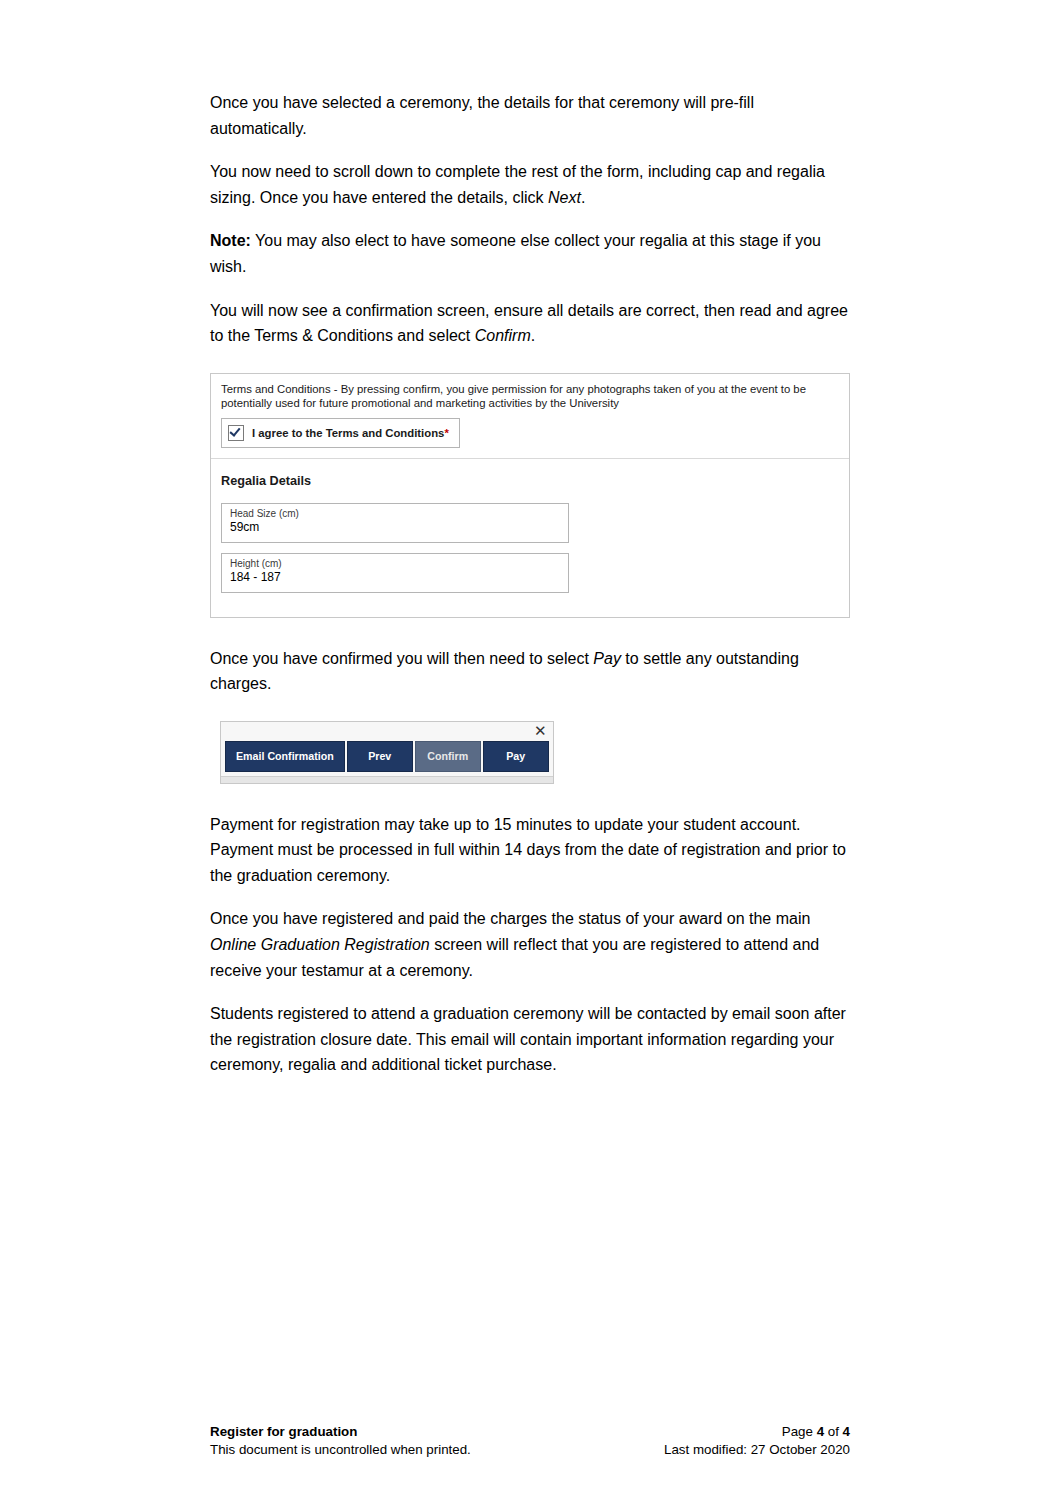Once you have selected a ceremony, the details for that ceremony will pre-fill automatically.
You now need to scroll down to complete the rest of the form, including cap and regalia sizing. Once you have entered the details, click Next.
Note: You may also elect to have someone else collect your regalia at this stage if you wish.
You will now see a confirmation screen, ensure all details are correct, then read and agree to the Terms & Conditions and select Confirm.
Terms and Conditions - By pressing confirm, you give permission for any photographs taken of you at the event to be potentially used for future promotional and marketing activities by the University
I agree to the Terms and Conditions*
Regalia Details
Head Size (cm) 59cm
Height (cm) 184 - 187
Once you have confirmed you will then need to select Pay to settle any outstanding charges.
✕
Email Confirmation
Prev
Confirm
Pay
Payment for registration may take up to 15 minutes to update your student account. Payment must be processed in full within 14 days from the date of registration and prior to the graduation ceremony.
Once you have registered and paid the charges the status of your award on the main Online Graduation Registration screen will reflect that you are registered to attend and receive your testamur at a ceremony.
Students registered to attend a graduation ceremony will be contacted by email soon after the registration closure date. This email will contain important information regarding your ceremony, regalia and additional ticket purchase.
Register for graduation
This document is uncontrolled when printed.
Page 4 of 4
Last modified: 27 October 2020